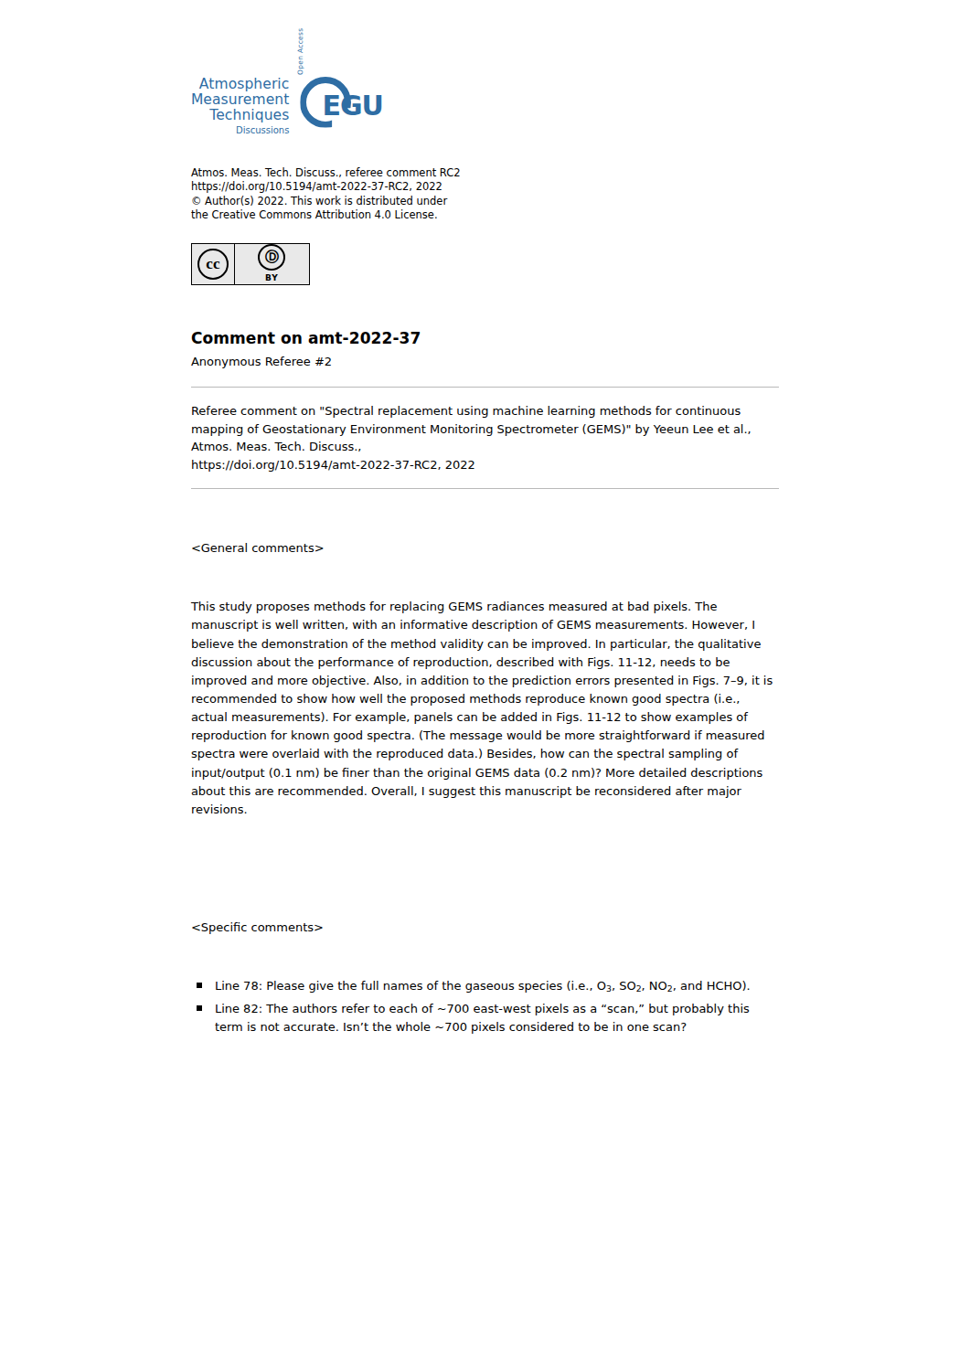Atmospheric Measurement Techniques Discussions
Open Access
EGU
Atmos. Meas. Tech. Discuss., referee comment RC2
https://doi.org/10.5194/amt-2022-37-RC2, 2022
© Author(s) 2022. This work is distributed under
the Creative Commons Attribution 4.0 License.
cc
Ⓓ
BY
Comment on amt-2022-37
Anonymous Referee #2
Referee comment on "Spectral replacement using machine learning methods for continuous mapping of Geostationary Environment Monitoring Spectrometer (GEMS)" by Yeeun Lee et al., Atmos. Meas. Tech. Discuss.,
https://doi.org/10.5194/amt-2022-37-RC2, 2022
<General comments>
This study proposes methods for replacing GEMS radiances measured at bad pixels. The manuscript is well written, with an informative description of GEMS measurements. However, I believe the demonstration of the method validity can be improved. In particular, the qualitative discussion about the performance of reproduction, described with Figs. 11-12, needs to be improved and more objective. Also, in addition to the prediction errors presented in Figs. 7–9, it is recommended to show how well the proposed methods reproduce known good spectra (i.e., actual measurements). For example, panels can be added in Figs. 11-12 to show examples of reproduction for known good spectra. (The message would be more straightforward if measured spectra were overlaid with the reproduced data.) Besides, how can the spectral sampling of input/output (0.1 nm) be finer than the original GEMS data (0.2 nm)? More detailed descriptions about this are recommended. Overall, I suggest this manuscript be reconsidered after major revisions.
<Specific comments>
Line 78: Please give the full names of the gaseous species (i.e., O3, SO2, NO2, and HCHO).
Line 82: The authors refer to each of ~700 east-west pixels as a “scan,” but probably this term is not accurate. Isn’t the whole ~700 pixels considered to be in one scan?